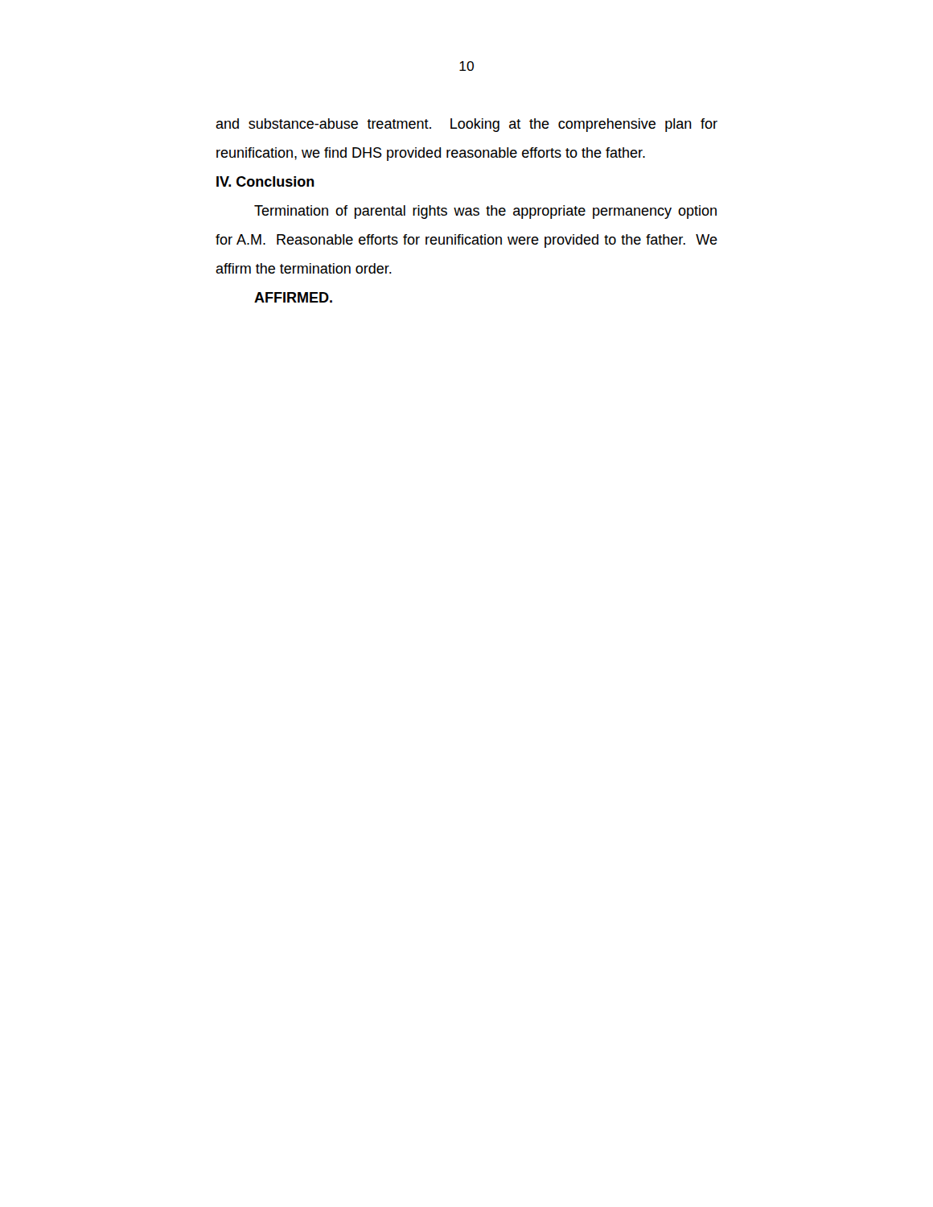10
and substance-abuse treatment. Looking at the comprehensive plan for reunification, we find DHS provided reasonable efforts to the father.
IV. Conclusion
Termination of parental rights was the appropriate permanency option for A.M. Reasonable efforts for reunification were provided to the father. We affirm the termination order.
AFFIRMED.